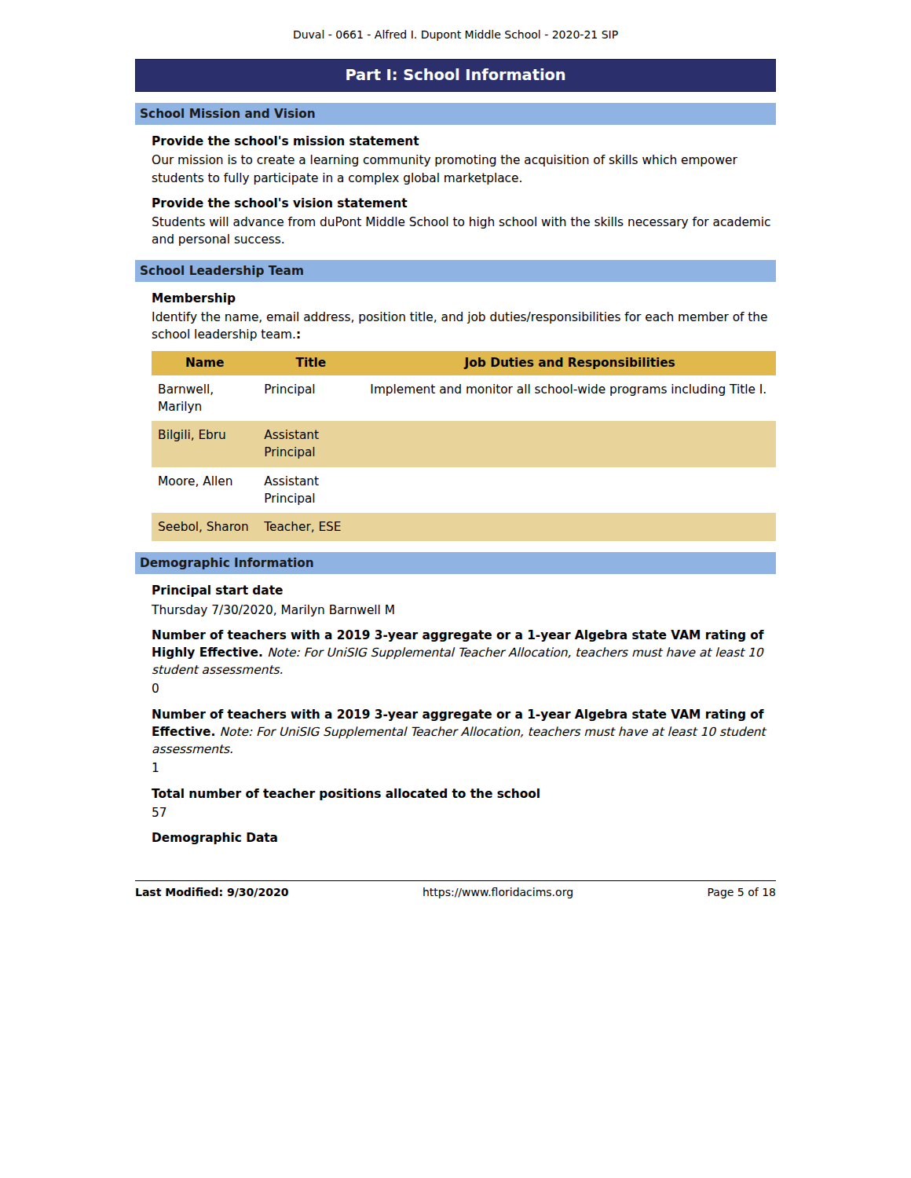Duval - 0661 - Alfred I. Dupont Middle School - 2020-21 SIP
Part I: School Information
School Mission and Vision
Provide the school's mission statement
Our mission is to create a learning community promoting the acquisition of skills which empower students to fully participate in a complex global marketplace.
Provide the school's vision statement
Students will advance from duPont Middle School to high school with the skills necessary for academic and personal success.
School Leadership Team
Membership
Identify the name, email address, position title, and job duties/responsibilities for each member of the school leadership team.:
| Name | Title | Job Duties and Responsibilities |
| --- | --- | --- |
| Barnwell, Marilyn | Principal | Implement and monitor all school-wide programs including Title I. |
| Bilgili, Ebru | Assistant Principal | |
| Moore, Allen | Assistant Principal | |
| Seebol, Sharon | Teacher, ESE | |
Demographic Information
Principal start date
Thursday 7/30/2020, Marilyn Barnwell M
Number of teachers with a 2019 3-year aggregate or a 1-year Algebra state VAM rating of Highly Effective. Note: For UniSIG Supplemental Teacher Allocation, teachers must have at least 10 student assessments.
0
Number of teachers with a 2019 3-year aggregate or a 1-year Algebra state VAM rating of Effective. Note: For UniSIG Supplemental Teacher Allocation, teachers must have at least 10 student assessments.
1
Total number of teacher positions allocated to the school
57
Demographic Data
Last Modified: 9/30/2020
https://www.floridacims.org
Page 5 of 18